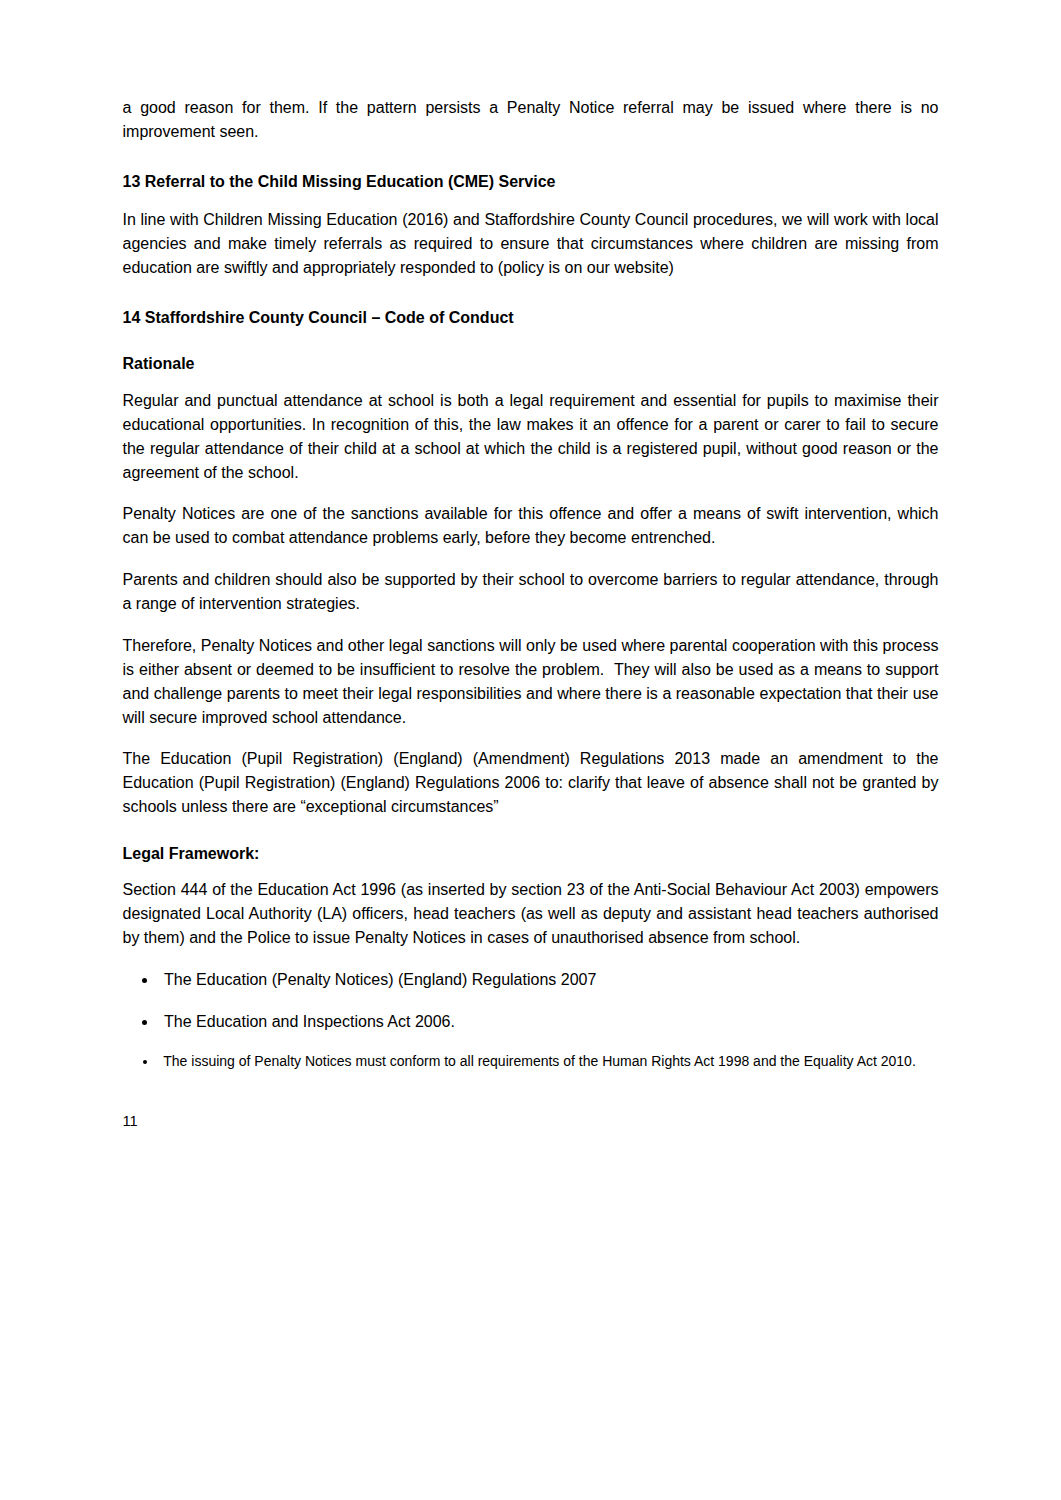a good reason for them. If the pattern persists a Penalty Notice referral may be issued where there is no improvement seen.
13 Referral to the Child Missing Education (CME) Service
In line with Children Missing Education (2016) and Staffordshire County Council procedures, we will work with local agencies and make timely referrals as required to ensure that circumstances where children are missing from education are swiftly and appropriately responded to (policy is on our website)
14 Staffordshire County Council – Code of Conduct
Rationale
Regular and punctual attendance at school is both a legal requirement and essential for pupils to maximise their educational opportunities. In recognition of this, the law makes it an offence for a parent or carer to fail to secure the regular attendance of their child at a school at which the child is a registered pupil, without good reason or the agreement of the school.
Penalty Notices are one of the sanctions available for this offence and offer a means of swift intervention, which can be used to combat attendance problems early, before they become entrenched.
Parents and children should also be supported by their school to overcome barriers to regular attendance, through a range of intervention strategies.
Therefore, Penalty Notices and other legal sanctions will only be used where parental cooperation with this process is either absent or deemed to be insufficient to resolve the problem. They will also be used as a means to support and challenge parents to meet their legal responsibilities and where there is a reasonable expectation that their use will secure improved school attendance.
The Education (Pupil Registration) (England) (Amendment) Regulations 2013 made an amendment to the Education (Pupil Registration) (England) Regulations 2006 to: clarify that leave of absence shall not be granted by schools unless there are “exceptional circumstances”
Legal Framework:
Section 444 of the Education Act 1996 (as inserted by section 23 of the Anti-Social Behaviour Act 2003) empowers designated Local Authority (LA) officers, head teachers (as well as deputy and assistant head teachers authorised by them) and the Police to issue Penalty Notices in cases of unauthorised absence from school.
The Education (Penalty Notices) (England) Regulations 2007
The Education and Inspections Act 2006.
The issuing of Penalty Notices must conform to all requirements of the Human Rights Act 1998 and the Equality Act 2010.
11